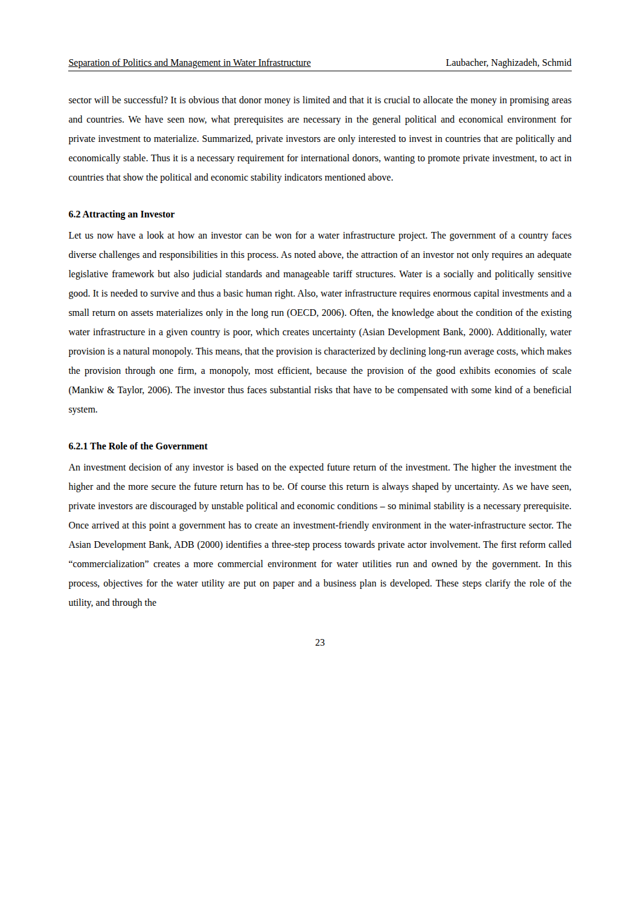Separation of Politics and Management in Water Infrastructure Laubacher, Naghizadeh, Schmid
sector will be successful? It is obvious that donor money is limited and that it is crucial to allocate the money in promising areas and countries. We have seen now, what prerequisites are necessary in the general political and economical environment for private investment to materialize. Summarized, private investors are only interested to invest in countries that are politically and economically stable. Thus it is a necessary requirement for international donors, wanting to promote private investment, to act in countries that show the political and economic stability indicators mentioned above.
6.2 Attracting an Investor
Let us now have a look at how an investor can be won for a water infrastructure project. The government of a country faces diverse challenges and responsibilities in this process. As noted above, the attraction of an investor not only requires an adequate legislative framework but also judicial standards and manageable tariff structures. Water is a socially and politically sensitive good. It is needed to survive and thus a basic human right. Also, water infrastructure requires enormous capital investments and a small return on assets materializes only in the long run (OECD, 2006). Often, the knowledge about the condition of the existing water infrastructure in a given country is poor, which creates uncertainty (Asian Development Bank, 2000). Additionally, water provision is a natural monopoly. This means, that the provision is characterized by declining long-run average costs, which makes the provision through one firm, a monopoly, most efficient, because the provision of the good exhibits economies of scale (Mankiw & Taylor, 2006). The investor thus faces substantial risks that have to be compensated with some kind of a beneficial system.
6.2.1 The Role of the Government
An investment decision of any investor is based on the expected future return of the investment. The higher the investment the higher and the more secure the future return has to be. Of course this return is always shaped by uncertainty. As we have seen, private investors are discouraged by unstable political and economic conditions – so minimal stability is a necessary prerequisite. Once arrived at this point a government has to create an investment-friendly environment in the water-infrastructure sector. The Asian Development Bank, ADB (2000) identifies a three-step process towards private actor involvement. The first reform called “commercialization” creates a more commercial environment for water utilities run and owned by the government. In this process, objectives for the water utility are put on paper and a business plan is developed. These steps clarify the role of the utility, and through the
23